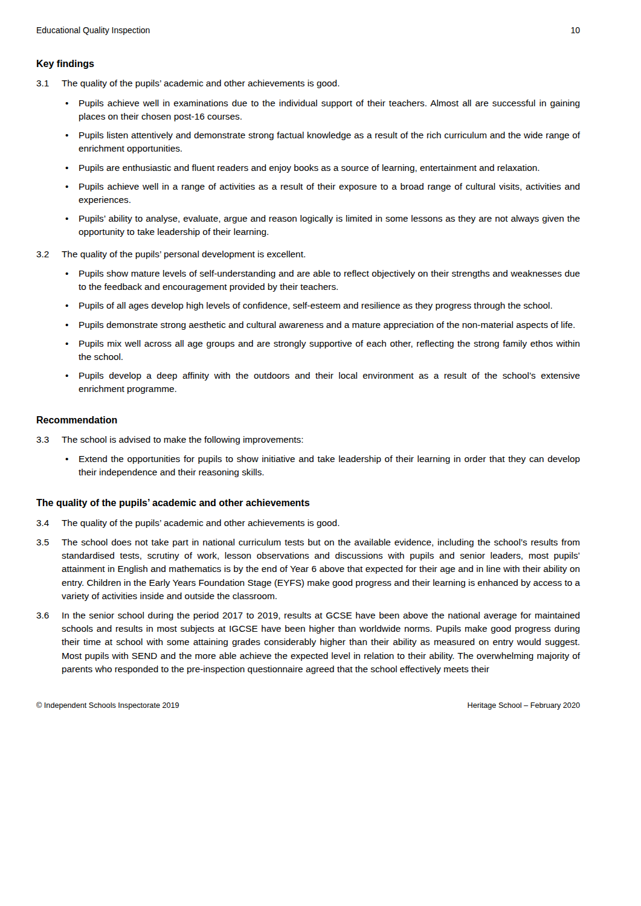Educational Quality Inspection 10
Key findings
3.1
The quality of the pupils’ academic and other achievements is good.
Pupils achieve well in examinations due to the individual support of their teachers. Almost all are successful in gaining places on their chosen post-16 courses.
Pupils listen attentively and demonstrate strong factual knowledge as a result of the rich curriculum and the wide range of enrichment opportunities.
Pupils are enthusiastic and fluent readers and enjoy books as a source of learning, entertainment and relaxation.
Pupils achieve well in a range of activities as a result of their exposure to a broad range of cultural visits, activities and experiences.
Pupils’ ability to analyse, evaluate, argue and reason logically is limited in some lessons as they are not always given the opportunity to take leadership of their learning.
3.2
The quality of the pupils’ personal development is excellent.
Pupils show mature levels of self-understanding and are able to reflect objectively on their strengths and weaknesses due to the feedback and encouragement provided by their teachers.
Pupils of all ages develop high levels of confidence, self-esteem and resilience as they progress through the school.
Pupils demonstrate strong aesthetic and cultural awareness and a mature appreciation of the non-material aspects of life.
Pupils mix well across all age groups and are strongly supportive of each other, reflecting the strong family ethos within the school.
Pupils develop a deep affinity with the outdoors and their local environment as a result of the school’s extensive enrichment programme.
Recommendation
3.3
The school is advised to make the following improvements:
Extend the opportunities for pupils to show initiative and take leadership of their learning in order that they can develop their independence and their reasoning skills.
The quality of the pupils’ academic and other achievements
3.4
The quality of the pupils’ academic and other achievements is good.
3.5
The school does not take part in national curriculum tests but on the available evidence, including the school’s results from standardised tests, scrutiny of work, lesson observations and discussions with pupils and senior leaders, most pupils’ attainment in English and mathematics is by the end of Year 6 above that expected for their age and in line with their ability on entry. Children in the Early Years Foundation Stage (EYFS) make good progress and their learning is enhanced by access to a variety of activities inside and outside the classroom.
3.6
In the senior school during the period 2017 to 2019, results at GCSE have been above the national average for maintained schools and results in most subjects at IGCSE have been higher than worldwide norms. Pupils make good progress during their time at school with some attaining grades considerably higher than their ability as measured on entry would suggest. Most pupils with SEND and the more able achieve the expected level in relation to their ability. The overwhelming majority of parents who responded to the pre-inspection questionnaire agreed that the school effectively meets their
© Independent Schools Inspectorate 2019 Heritage School – February 2020